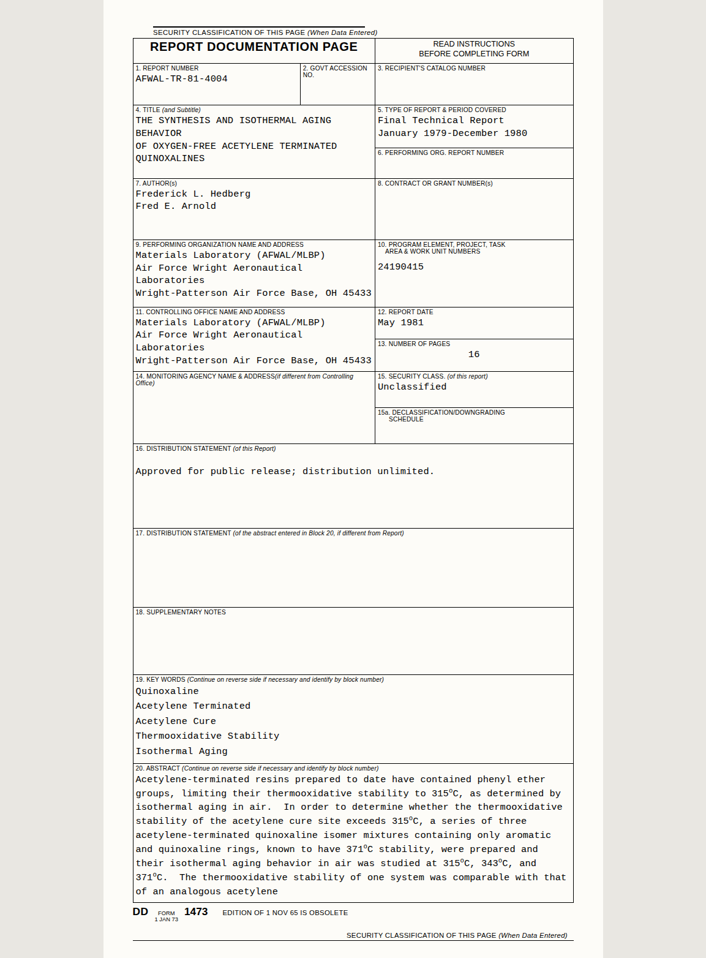SECURITY CLASSIFICATION OF THIS PAGE (When Data Entered)
| REPORT DOCUMENTATION PAGE | READ INSTRUCTIONS BEFORE COMPLETING FORM |
| 1. REPORT NUMBER AFWAL-TR-81-4004 | 2. GOVT ACCESSION NO. | 3. RECIPIENT'S CATALOG NUMBER |
| 4. TITLE (and Subtitle) THE SYNTHESIS AND ISOTHERMAL AGING BEHAVIOR OF OXYGEN-FREE ACETYLENE TERMINATED QUINOXALINES | 5. TYPE OF REPORT & PERIOD COVERED Final Technical Report January 1979-December 1980 |
| 6. PERFORMING ORG. REPORT NUMBER |
| 7. AUTHOR(s) Frederick L. Hedberg Fred E. Arnold | 8. CONTRACT OR GRANT NUMBER(s) |
| 9. PERFORMING ORGANIZATION NAME AND ADDRESS Materials Laboratory (AFWAL/MLBP) Air Force Wright Aeronautical Laboratories Wright-Patterson Air Force Base, OH 45433 | 10. PROGRAM ELEMENT, PROJECT, TASK AREA & WORK UNIT NUMBERS 24190415 |
| 11. CONTROLLING OFFICE NAME AND ADDRESS Materials Laboratory (AFWAL/MLBP) Air Force Wright Aeronautical Laboratories Wright-Patterson Air Force Base, OH 45433 | 12. REPORT DATE May 1981 |
| 13. NUMBER OF PAGES 16 |
| 14. MONITORING AGENCY NAME & ADDRESS (if different from Controlling Office) | 15. SECURITY CLASS. (of this report) Unclassified |
| 15a. DECLASSIFICATION/DOWNGRADING SCHEDULE |
| 16. DISTRIBUTION STATEMENT (of this Report) Approved for public release; distribution unlimited. |
| 17. DISTRIBUTION STATEMENT (of the abstract entered in Block 20, if different from Report) |
| 18. SUPPLEMENTARY NOTES |
| 19. KEY WORDS (Continue on reverse side if necessary and identify by block number) Quinoxaline Acetylene Terminated Acetylene Cure Thermooxidative Stability Isothermal Aging |
| 20. ABSTRACT (Continue on reverse side if necessary and identify by block number) Acetylene-terminated resins prepared to date have contained phenyl ether groups, limiting their thermooxidative stability to 315 o C, as determined by isothermal aging in air. In order to determine whether the thermooxidative stability of the acetylene cure site exceeds 315 o C, a series of three acetylene-terminated quinoxaline isomer mixtures containing only aromatic and quinoxaline rings, known to have 371 o C stability, were prepared and their isothermal aging behavior in air was studied at 315 o C, 343 o C, and 371 o C. The thermooxidative stability of one system was comparable with that of an analogous acetylene |
DD FORM
1 JAN 73 1473 EDITION OF 1 NOV 65 IS OBSOLETE
SECURITY CLASSIFICATION OF THIS PAGE (When Data Entered)